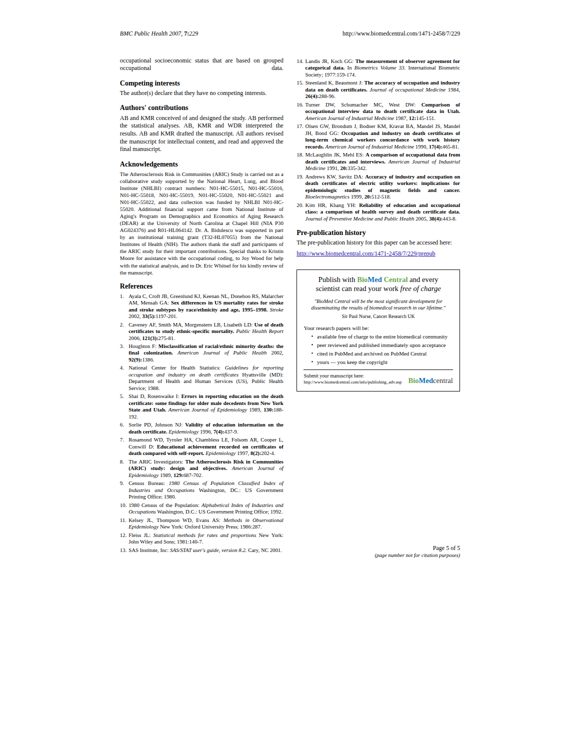BMC Public Health 2007, 7: 229
http://www.biomedcentral.com/1471-2458/7/229
occupational socioeconomic status that are based on grouped occupational data.
Competing interests
The author(s) declare that they have no competing interests.
Authors' contributions
AB and KMR conceived of and designed the study. AB performed the statistical analyses. AB, KMR and WDR interpreted the results. AB and KMR drafted the manuscript. All authors revised the manuscript for intellectual content, and read and approved the final manuscript.
Acknowledgements
The Atherosclerosis Risk in Communities (ARIC) Study is carried out as a collaborative study supported by the National Heart, Lung, and Blood Institute (NHLBI) contract numbers: N01-HC-55015, N01-HC-55016, N01-HC-55018, N01-HC-55019, N01-HC-55020, N01-HC-55021 and N01-HC-55022, and data collection was funded by NHLBI N01-HC-55020. Additional financial support came from National Institute of Aging's Program on Demographics and Economics of Aging Research (DEAR) at the University of North Carolina at Chapel Hill (NIA P30 AG024376) and R01-HL064142. Dr. A. Bidulescu was supported in part by an institutional training grant (T32-HL07055) from the National Institutes of Health (NIH). The authors thank the staff and participants of the ARIC study for their important contributions. Special thanks to Kristin Moore for assistance with the occupational coding, to Joy Wood for help with the statistical analysis, and to Dr. Eric Whitsel for his kindly review of the manuscript.
References
Ayala C, Croft JB, Greenlund KJ, Keenan NL, Donehoo RS, Malarcher AM, Mensah GA: Sex differences in US mortality rates for stroke and stroke subtypes by race/ethnicity and age, 1995–1998. Stroke 2002, 33(5): 1197-201.
Caveney AF, Smith MA, Morgenstern LB, Lisabeth LD: Use of death certificates to study ethnic-specific mortality. Public Health Report 2006, 121(3): 275-81.
Houghton F: Misclassification of racial/ethnic minority deaths: the final colonization. American Journal of Public Health 2002, 92(9): 1386.
National Center for Health Statistics: Guidelines for reporting occupation and industry on death certificates Hyattsville (MD): Department of Health and Human Services (US), Public Health Service; 1988.
Shai D, Rosenwaike I: Errors in reporting education on the death certificate: some findings for older male decedents from New York State and Utah. American Journal of Epidemiology 1989, 130: 188-192.
Sorlie PD, Johnson NJ: Validity of education information on the death certificate. Epidemiology 1996, 7(4): 437-9.
Rosamond WD, Tyroler HA, Chambless LE, Folsom AR, Cooper L, Conwill D: Educational achievement recorded on certificates of death compared with self-report. Epidemiology 1997, 8(2): 202-4.
The ARIC Investigators: The Atherosclerosis Risk in Communities (ARIC) study: design and objectives. American Journal of Epidemiology 1989, 129: 687-702.
Census Bureau: 1980 Census of Population Classified Index of Industries and Occupations Washington, DC.: US Government Printing Office; 1980.
1980 Census of the Population: Alphabetical Index of Industries and Occupations Washington, D.C.: US Government Printing Office; 1992.
Kelsey JL, Thompson WD, Evans AS: Methods in Observational Epidemiology New York: Oxford University Press; 1986:287.
Fleiss JL: Statistical methods for rates and proportions New York: John Wiley and Sons; 1981:140-7.
SAS Institute, Inc: SAS/STAT user's guide, version 8.2. Cary, NC 2001.
Landis JR, Koch GG: The measurement of observer agreement for categorical data. In Biometrics Volume 33. International Biometric Society; 1977:159-174.
Steenland K, Beaumont J: The accuracy of occupation and industry data on death certificates. Journal of occupational Medicine 1984, 26(4): 288-96.
Turner DW, Schumacher MC, West DW: Comparison of occupational interview data to death certificate data in Utah. American Journal of Industrial Medicine 1987, 12: 145-151.
Olsen GW, Brondum J, Bodner KM, Kravat BA, Mandel JS, Mandel JH, Bond GG: Occupation and industry on death certificates of long-term chemical workers concordance with work history records. American Journal of Industrial Medicine 1990, 17(4): 465-81.
McLaughlin JK, Mehl ES: A comparison of occupational data from death certificates and interviews. American Journal of Industrial Medicine 1991, 20: 335-342.
Andrews KW, Savitz DA: Accuracy of industry and occupation on death certificates of electric utility workers: implications for epidemiologic studies of magnetic fields and cancer. Bioelectromagnetics 1999, 20: 512-518.
Kim HR, Khang YH: Reliability of education and occupational class: a comparison of health survey and death certificate data. Journal of Preventive Medicine and Public Health 2005, 38(4): 443-8.
Pre-publication history
The pre-publication history for this paper can be accessed here:
http://www.biomedcentral.com/1471-2458/7/229/prepub
Publish with Bio Med Central and every
scientist can read your work free of charge
"BioMed Central will be the most significant development for disseminating the results of biomedical research in our lifetime."
Sir Paul Nurse, Cancer Research UK
Your research papers will be:
available free of charge to the entire biomedical community
peer reviewed and published immediately upon acceptance
cited in PubMed and archived on PubMed Central
yours — you keep the copyright
Submit your manuscript here:
http://www.biomedcentral.com/info/publishing_adv.asp
Bio Med central
Page 5 of 5
(page number not for citation purposes)